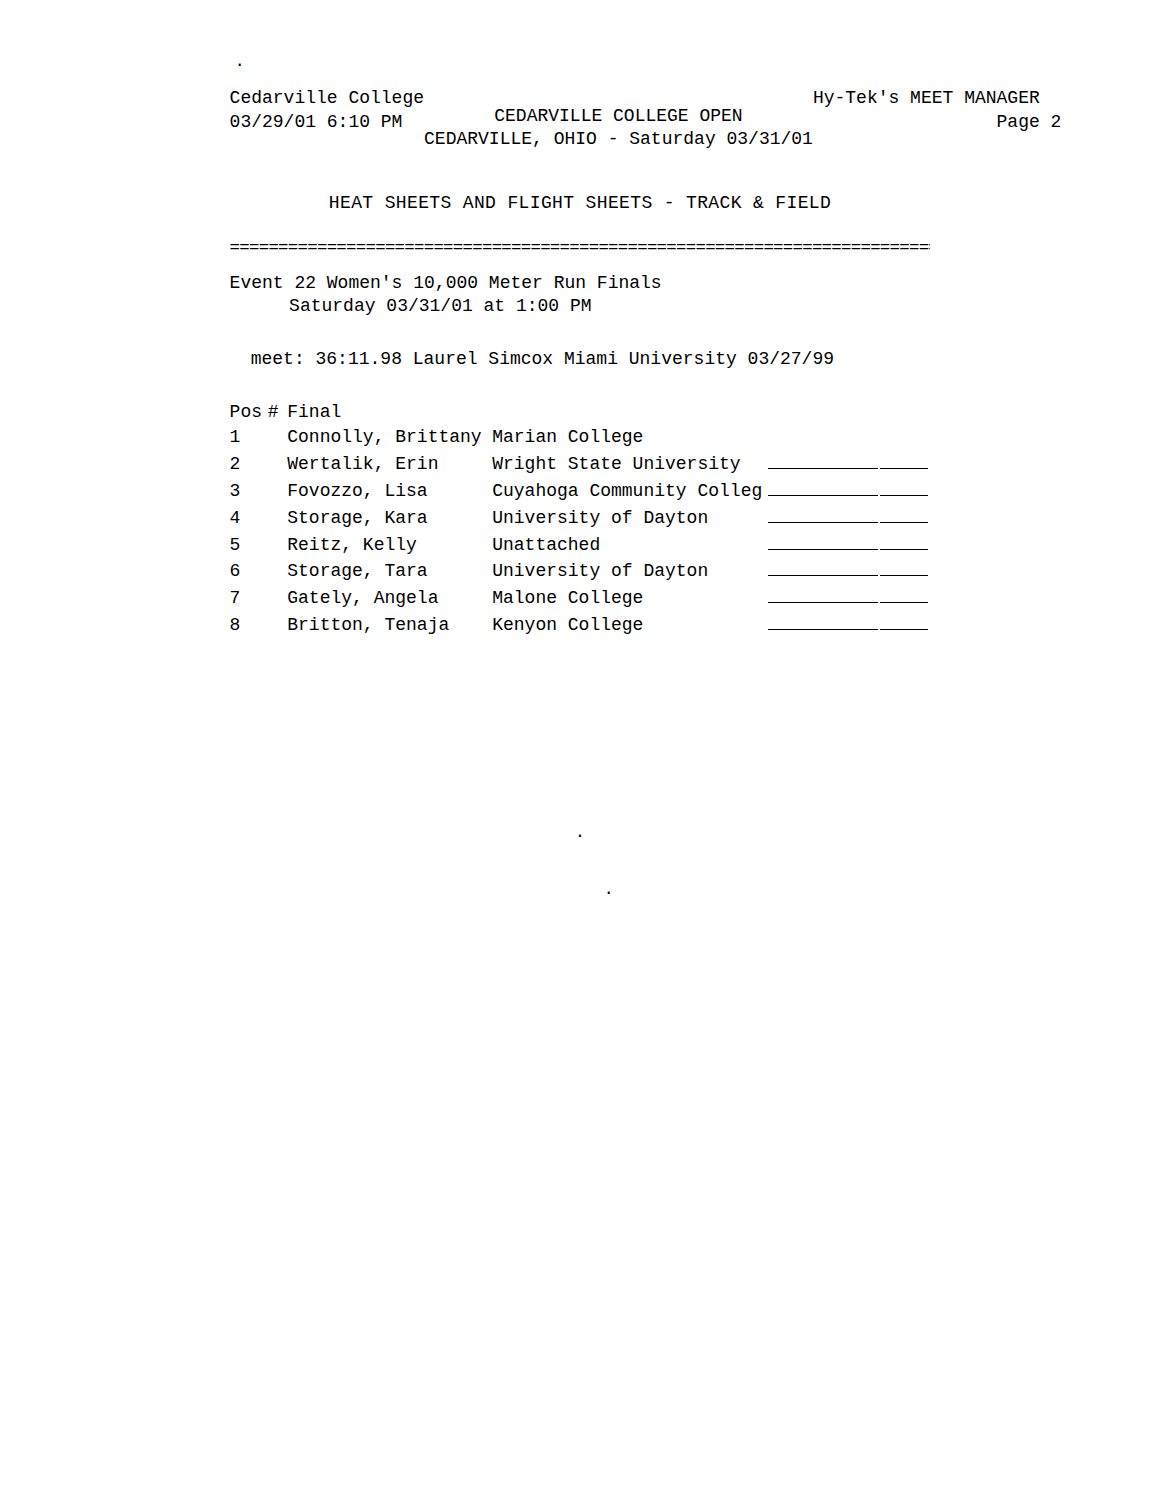.
Cedarville College 03/29/01 6:10 PM
CEDARVILLE COLLEGE OPEN CEDARVILLE, OHIO - Saturday 03/31/01
Hy-Tek's MEET MANAGER Page 2
HEAT SHEETS AND FLIGHT SHEETS - TRACK & FIELD
=========================================================================
Event 22 Women's 10,000 Meter Run Finals
Saturday 03/31/01 at 1:00 PM
meet: 36:11.98 Laurel Simcox Miami University 03/27/99
| Pos | # | Final | | | |
| --- | --- | --- | --- | --- | --- |
| 1 | | Connolly, Brittany | Marian College | | |
| 2 | | Wertalik, Erin | Wright State University | | |
| 3 | | Fovozzo, Lisa | Cuyahoga Community Colleg | | |
| 4 | | Storage, Kara | University of Dayton | | |
| 5 | | Reitz, Kelly | Unattached | | |
| 6 | | Storage, Tara | University of Dayton | | |
| 7 | | Gately, Angela | Malone College | | |
| 8 | | Britton, Tenaja | Kenyon College | | |
.
.